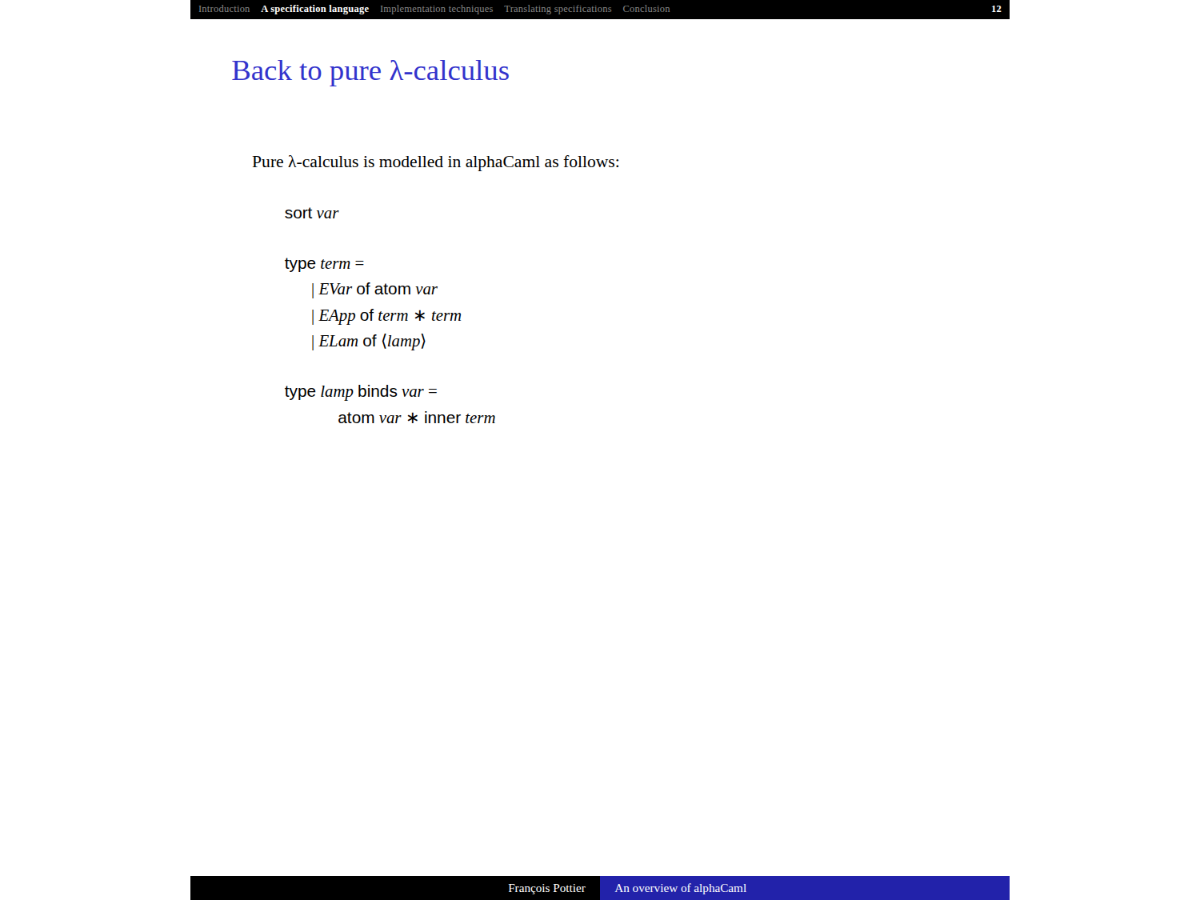Introduction A specification language Implementation techniques Translating specifications Conclusion 12
Back to pure λ-calculus
Pure λ-calculus is modelled in alphaCaml as follows:
sort var
type term =
| EVar of atom var
| EApp of term ∗ term
| ELam of ⟨lamp⟩
type lamp binds var =
atom var ∗ inner term
François Pottier
An overview of alphaCaml